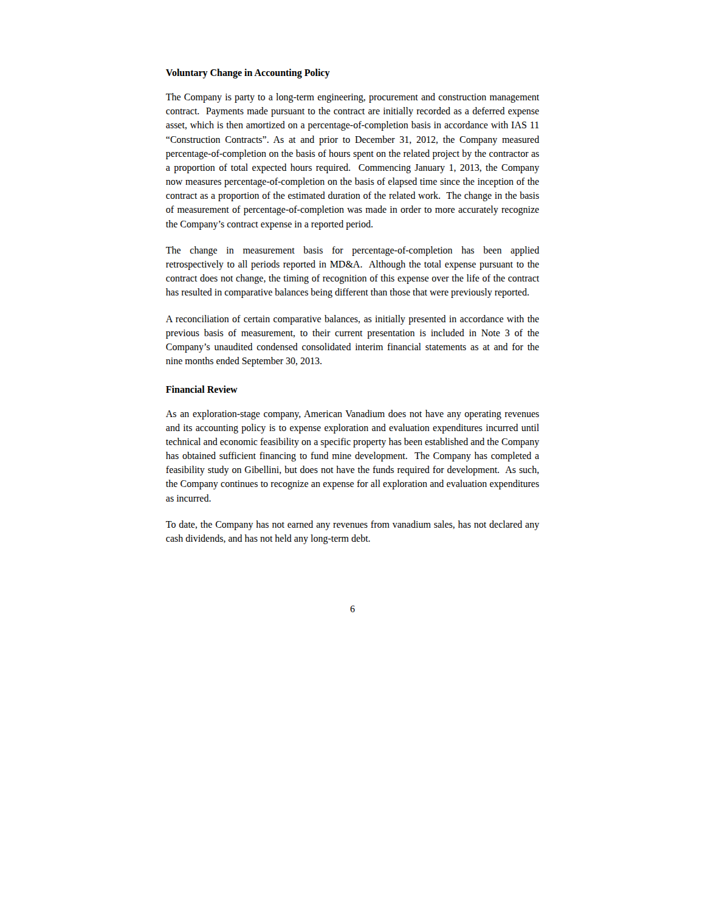Voluntary Change in Accounting Policy
The Company is party to a long-term engineering, procurement and construction management contract. Payments made pursuant to the contract are initially recorded as a deferred expense asset, which is then amortized on a percentage-of-completion basis in accordance with IAS 11 “Construction Contracts”. As at and prior to December 31, 2012, the Company measured percentage-of-completion on the basis of hours spent on the related project by the contractor as a proportion of total expected hours required. Commencing January 1, 2013, the Company now measures percentage-of-completion on the basis of elapsed time since the inception of the contract as a proportion of the estimated duration of the related work. The change in the basis of measurement of percentage-of-completion was made in order to more accurately recognize the Company’s contract expense in a reported period.
The change in measurement basis for percentage-of-completion has been applied retrospectively to all periods reported in MD&A. Although the total expense pursuant to the contract does not change, the timing of recognition of this expense over the life of the contract has resulted in comparative balances being different than those that were previously reported.
A reconciliation of certain comparative balances, as initially presented in accordance with the previous basis of measurement, to their current presentation is included in Note 3 of the Company’s unaudited condensed consolidated interim financial statements as at and for the nine months ended September 30, 2013.
Financial Review
As an exploration-stage company, American Vanadium does not have any operating revenues and its accounting policy is to expense exploration and evaluation expenditures incurred until technical and economic feasibility on a specific property has been established and the Company has obtained sufficient financing to fund mine development. The Company has completed a feasibility study on Gibellini, but does not have the funds required for development. As such, the Company continues to recognize an expense for all exploration and evaluation expenditures as incurred.
To date, the Company has not earned any revenues from vanadium sales, has not declared any cash dividends, and has not held any long-term debt.
6